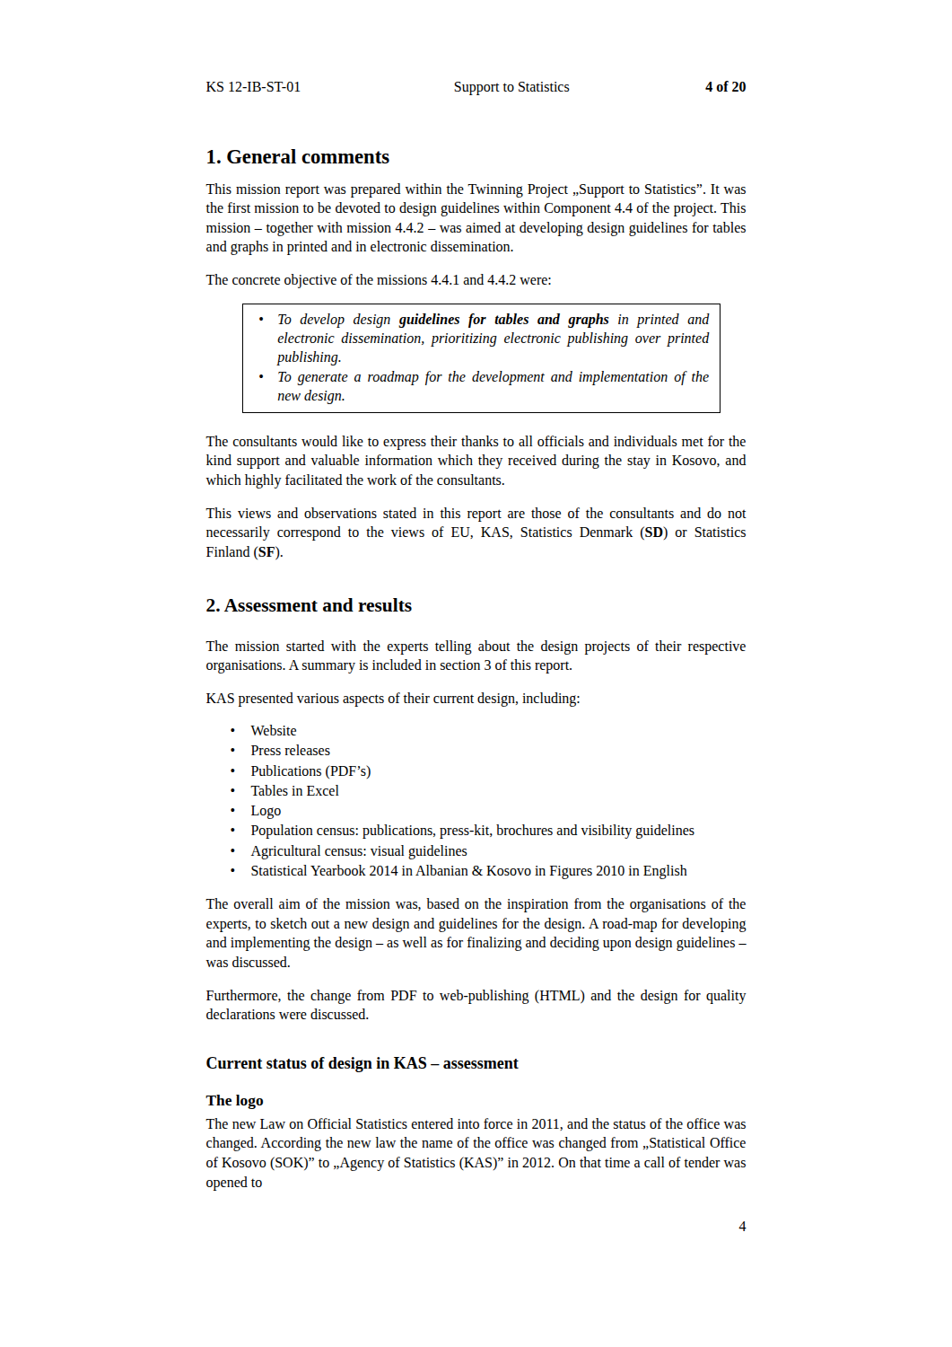KS 12-IB-ST-01
Support to Statistics
4 of 20
1. General comments
This mission report was prepared within the Twinning Project „Support to Statistics”. It was the first mission to be devoted to design guidelines within Component 4.4 of the project. This mission – together with mission 4.4.2 – was aimed at developing design guidelines for tables and graphs in printed and in electronic dissemination.
The concrete objective of the missions 4.4.1 and 4.4.2 were:
To develop design guidelines for tables and graphs in printed and electronic dissemination, prioritizing electronic publishing over printed publishing.
To generate a roadmap for the development and implementation of the new design.
The consultants would like to express their thanks to all officials and individuals met for the kind support and valuable information which they received during the stay in Kosovo, and which highly facilitated the work of the consultants.
This views and observations stated in this report are those of the consultants and do not necessarily correspond to the views of EU, KAS, Statistics Denmark (SD) or Statistics Finland (SF).
2. Assessment and results
The mission started with the experts telling about the design projects of their respective organisations. A summary is included in section 3 of this report.
KAS presented various aspects of their current design, including:
Website
Press releases
Publications (PDF’s)
Tables in Excel
Logo
Population census: publications, press-kit, brochures and visibility guidelines
Agricultural census: visual guidelines
Statistical Yearbook 2014 in Albanian & Kosovo in Figures 2010 in English
The overall aim of the mission was, based on the inspiration from the organisations of the experts, to sketch out a new design and guidelines for the design. A road-map for developing and implementing the design – as well as for finalizing and deciding upon design guidelines – was discussed.
Furthermore, the change from PDF to web-publishing (HTML) and the design for quality declarations were discussed.
Current status of design in KAS – assessment
The logo
The new Law on Official Statistics entered into force in 2011, and the status of the office was changed. According the new law the name of the office was changed from „Statistical Office of Kosovo (SOK)” to „Agency of Statistics (KAS)” in 2012. On that time a call of tender was opened to
4